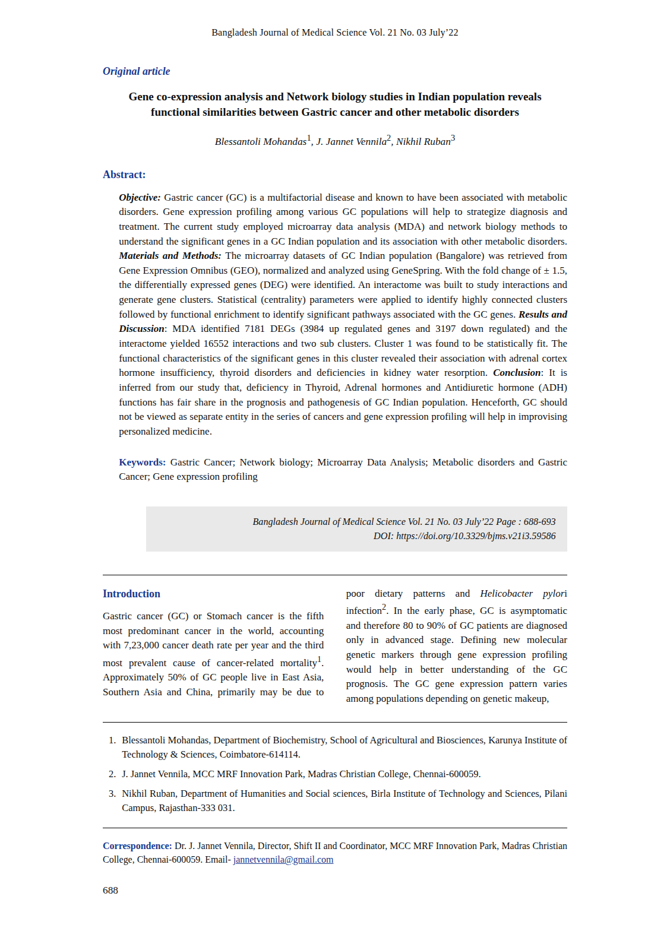Bangladesh Journal of Medical Science Vol. 21 No. 03 July’22
Original article
Gene co-expression analysis and Network biology studies in Indian population reveals functional similarities between Gastric cancer and other metabolic disorders
Blessantoli Mohandas1, J. Jannet Vennila2, Nikhil Ruban3
Abstract:
Objective: Gastric cancer (GC) is a multifactorial disease and known to have been associated with metabolic disorders. Gene expression profiling among various GC populations will help to strategize diagnosis and treatment. The current study employed microarray data analysis (MDA) and network biology methods to understand the significant genes in a GC Indian population and its association with other metabolic disorders. Materials and Methods: The microarray datasets of GC Indian population (Bangalore) was retrieved from Gene Expression Omnibus (GEO), normalized and analyzed using GeneSpring. With the fold change of ± 1.5, the differentially expressed genes (DEG) were identified. An interactome was built to study interactions and generate gene clusters. Statistical (centrality) parameters were applied to identify highly connected clusters followed by functional enrichment to identify significant pathways associated with the GC genes. Results and Discussion: MDA identified 7181 DEGs (3984 up regulated genes and 3197 down regulated) and the interactome yielded 16552 interactions and two sub clusters. Cluster 1 was found to be statistically fit. The functional characteristics of the significant genes in this cluster revealed their association with adrenal cortex hormone insufficiency, thyroid disorders and deficiencies in kidney water resorption. Conclusion: It is inferred from our study that, deficiency in Thyroid, Adrenal hormones and Antidiuretic hormone (ADH) functions has fair share in the prognosis and pathogenesis of GC Indian population. Henceforth, GC should not be viewed as separate entity in the series of cancers and gene expression profiling will help in improvising personalized medicine.
Keywords: Gastric Cancer; Network biology; Microarray Data Analysis; Metabolic disorders and Gastric Cancer; Gene expression profiling
Bangladesh Journal of Medical Science Vol. 21 No. 03 July’22 Page : 688-693
DOI: https://doi.org/10.3329/bjms.v21i3.59586
Introduction
Gastric cancer (GC) or Stomach cancer is the fifth most predominant cancer in the world, accounting with 7,23,000 cancer death rate per year and the third most prevalent cause of cancer-related mortality1. Approximately 50% of GC people live in East Asia, Southern Asia and China, primarily may be due to poor dietary patterns and Helicobacter pylori infection2. In the early phase, GC is asymptomatic and therefore 80 to 90% of GC patients are diagnosed only in advanced stage. Defining new molecular genetic markers through gene expression profiling would help in better understanding of the GC prognosis. The GC gene expression pattern varies among populations depending on genetic makeup,
Blessantoli Mohandas, Department of Biochemistry, School of Agricultural and Biosciences, Karunya Institute of Technology & Sciences, Coimbatore-614114.
J. Jannet Vennila, MCC MRF Innovation Park, Madras Christian College, Chennai-600059.
Nikhil Ruban, Department of Humanities and Social sciences, Birla Institute of Technology and Sciences, Pilani Campus, Rajasthan-333 031.
Correspondence: Dr. J. Jannet Vennila, Director, Shift II and Coordinator, MCC MRF Innovation Park, Madras Christian College, Chennai-600059. Email- jannetvennila@gmail.com
688